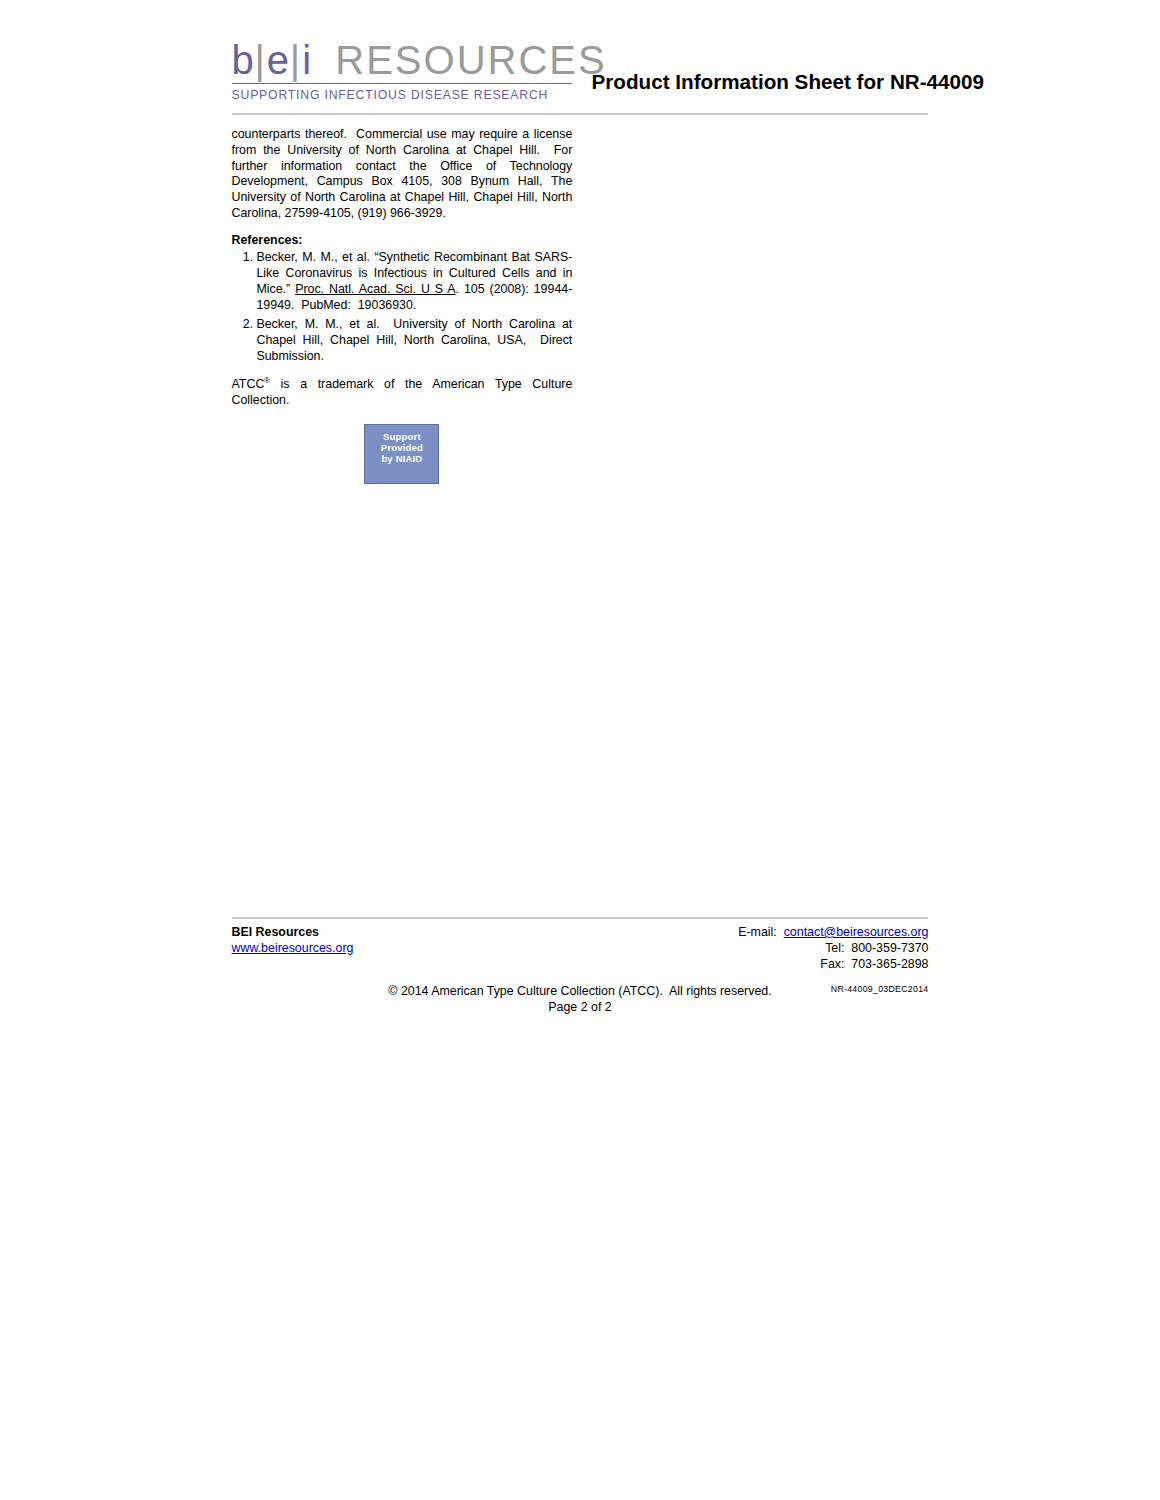b|e|i RESOURCES
SUPPORTING INFECTIOUS DISEASE RESEARCH
Product Information Sheet for NR-44009
counterparts thereof. Commercial use may require a license from the University of North Carolina at Chapel Hill. For further information contact the Office of Technology Development, Campus Box 4105, 308 Bynum Hall, The University of North Carolina at Chapel Hill, Chapel Hill, North Carolina, 27599-4105, (919) 966-3929.
References:
Becker, M. M., et al. “Synthetic Recombinant Bat SARS-Like Coronavirus is Infectious in Cultured Cells and in Mice.” Proc. Natl. Acad. Sci. U S A. 105 (2008): 19944-19949. PubMed: 19036930.
Becker, M. M., et al. University of North Carolina at Chapel Hill, Chapel Hill, North Carolina, USA, Direct Submission.
ATCC® is a trademark of the American Type Culture Collection.
Support
Provided
by NIAID
BEI Resources
www.beiresources.org
E-mail: contact@beiresources.org
Tel: 800-359-7370
Fax: 703-365-2898
© 2014 American Type Culture Collection (ATCC). All rights reserved. Page 2 of 2 NR-44009_03DEC2014